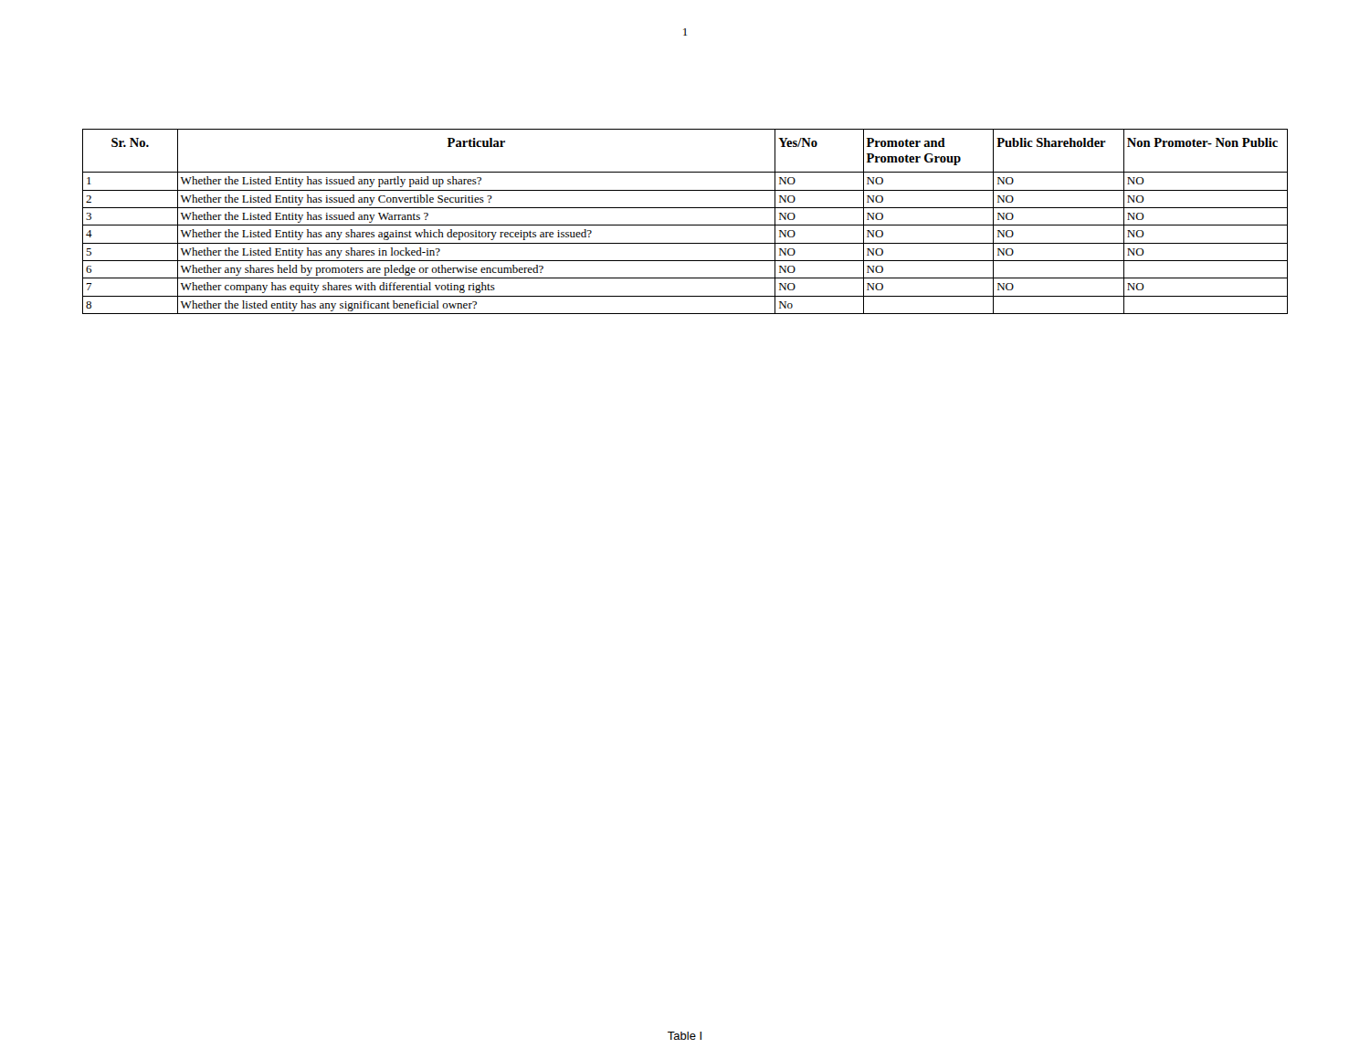1
| Sr. No. | Particular | Yes/No | Promoter and Promoter Group | Public Shareholder | Non Promoter- Non Public |
| --- | --- | --- | --- | --- | --- |
| 1 | Whether the Listed Entity has issued any partly paid up shares? | NO | NO | NO | NO |
| 2 | Whether the Listed Entity has issued any Convertible Securities ? | NO | NO | NO | NO |
| 3 | Whether the Listed Entity has issued any Warrants ? | NO | NO | NO | NO |
| 4 | Whether the Listed Entity has any shares against which depository receipts are issued? | NO | NO | NO | NO |
| 5 | Whether the Listed Entity has any shares in locked-in? | NO | NO | NO | NO |
| 6 | Whether any shares held by promoters are pledge or otherwise encumbered? | NO | NO | | |
| 7 | Whether company has equity shares with differential voting rights | NO | NO | NO | NO |
| 8 | Whether the listed entity has any significant beneficial owner? | No | | | |
Table I